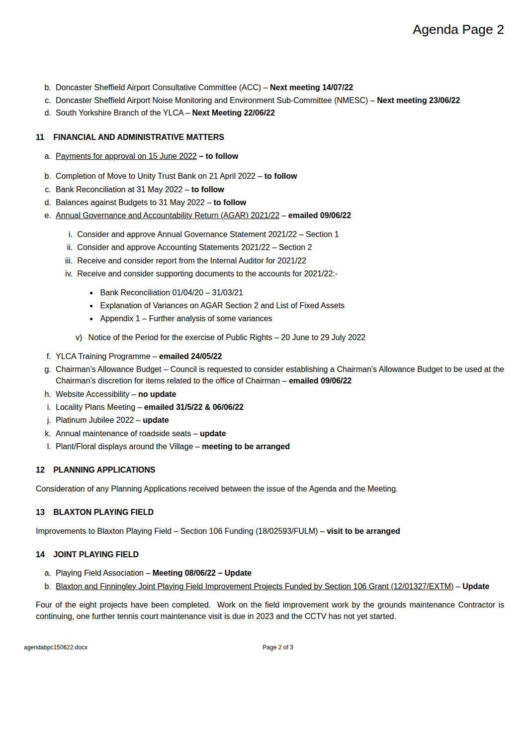Agenda Page 2
Doncaster Sheffield Airport Consultative Committee (ACC) – Next meeting 14/07/22
Doncaster Sheffield Airport Noise Monitoring and Environment Sub-Committee (NMESC) – Next meeting 23/06/22
South Yorkshire Branch of the YLCA – Next Meeting 22/06/22
11 FINANCIAL AND ADMINISTRATIVE MATTERS
Payments for approval on 15 June 2022 – to follow
Completion of Move to Unity Trust Bank on 21 April 2022 – to follow
Bank Reconciliation at 31 May 2022 – to follow
Balances against Budgets to 31 May 2022 – to follow
Annual Governance and Accountability Return (AGAR) 2021/22 – emailed 09/06/22
Consider and approve Annual Governance Statement 2021/22 – Section 1
Consider and approve Accounting Statements 2021/22 – Section 2
Receive and consider report from the Internal Auditor for 2021/22
Receive and consider supporting documents to the accounts for 2021/22:-
Bank Reconciliation 01/04/20 – 31/03/21
Explanation of Variances on AGAR Section 2 and List of Fixed Assets
Appendix 1 – Further analysis of some variances
v) Notice of the Period for the exercise of Public Rights – 20 June to 29 July 2022
YLCA Training Programme – emailed 24/05/22
Chairman’s Allowance Budget – Council is requested to consider establishing a Chairman’s Allowance Budget to be used at the Chairman’s discretion for items related to the office of Chairman – emailed 09/06/22
Website Accessibility – no update
Locality Plans Meeting – emailed 31/5/22 & 06/06/22
Platinum Jubilee 2022 – update
Annual maintenance of roadside seats – update
Plant/Floral displays around the Village – meeting to be arranged
12 PLANNING APPLICATIONS
Consideration of any Planning Applications received between the issue of the Agenda and the Meeting.
13 BLAXTON PLAYING FIELD
Improvements to Blaxton Playing Field – Section 106 Funding (18/02593/FULM) – visit to be arranged
14 JOINT PLAYING FIELD
Playing Field Association – Meeting 08/06/22 – Update
Blaxton and Finningley Joint Playing Field Improvement Projects Funded by Section 106 Grant (12/01327/EXTM) – Update
Four of the eight projects have been completed. Work on the field improvement work by the grounds maintenance Contractor is continuing, one further tennis court maintenance visit is due in 2023 and the CCTV has not yet started.
agendabpc150622.docx
Page 2 of 3